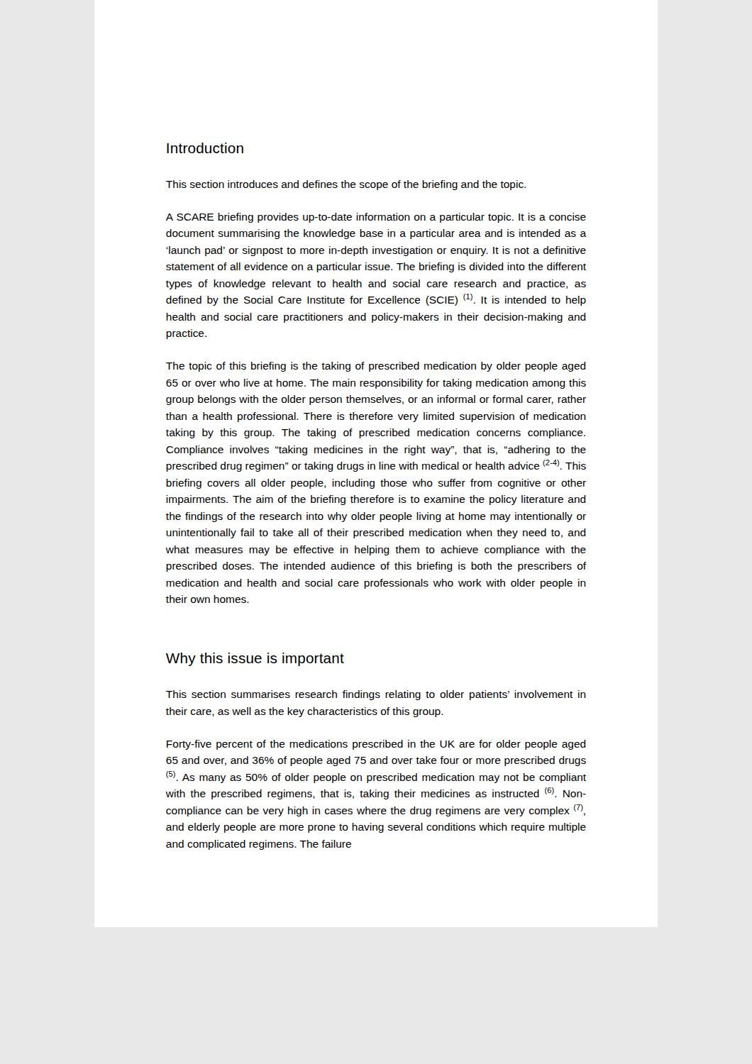Introduction
This section introduces and defines the scope of the briefing and the topic.
A SCARE briefing provides up-to-date information on a particular topic. It is a concise document summarising the knowledge base in a particular area and is intended as a ‘launch pad’ or signpost to more in-depth investigation or enquiry. It is not a definitive statement of all evidence on a particular issue. The briefing is divided into the different types of knowledge relevant to health and social care research and practice, as defined by the Social Care Institute for Excellence (SCIE) (1). It is intended to help health and social care practitioners and policy-makers in their decision-making and practice.
The topic of this briefing is the taking of prescribed medication by older people aged 65 or over who live at home. The main responsibility for taking medication among this group belongs with the older person themselves, or an informal or formal carer, rather than a health professional. There is therefore very limited supervision of medication taking by this group. The taking of prescribed medication concerns compliance. Compliance involves “taking medicines in the right way”, that is, “adhering to the prescribed drug regimen” or taking drugs in line with medical or health advice (2-4). This briefing covers all older people, including those who suffer from cognitive or other impairments. The aim of the briefing therefore is to examine the policy literature and the findings of the research into why older people living at home may intentionally or unintentionally fail to take all of their prescribed medication when they need to, and what measures may be effective in helping them to achieve compliance with the prescribed doses. The intended audience of this briefing is both the prescribers of medication and health and social care professionals who work with older people in their own homes.
Why this issue is important
This section summarises research findings relating to older patients’ involvement in their care, as well as the key characteristics of this group.
Forty-five percent of the medications prescribed in the UK are for older people aged 65 and over, and 36% of people aged 75 and over take four or more prescribed drugs (5). As many as 50% of older people on prescribed medication may not be compliant with the prescribed regimens, that is, taking their medicines as instructed (6). Non-compliance can be very high in cases where the drug regimens are very complex (7), and elderly people are more prone to having several conditions which require multiple and complicated regimens. The failure